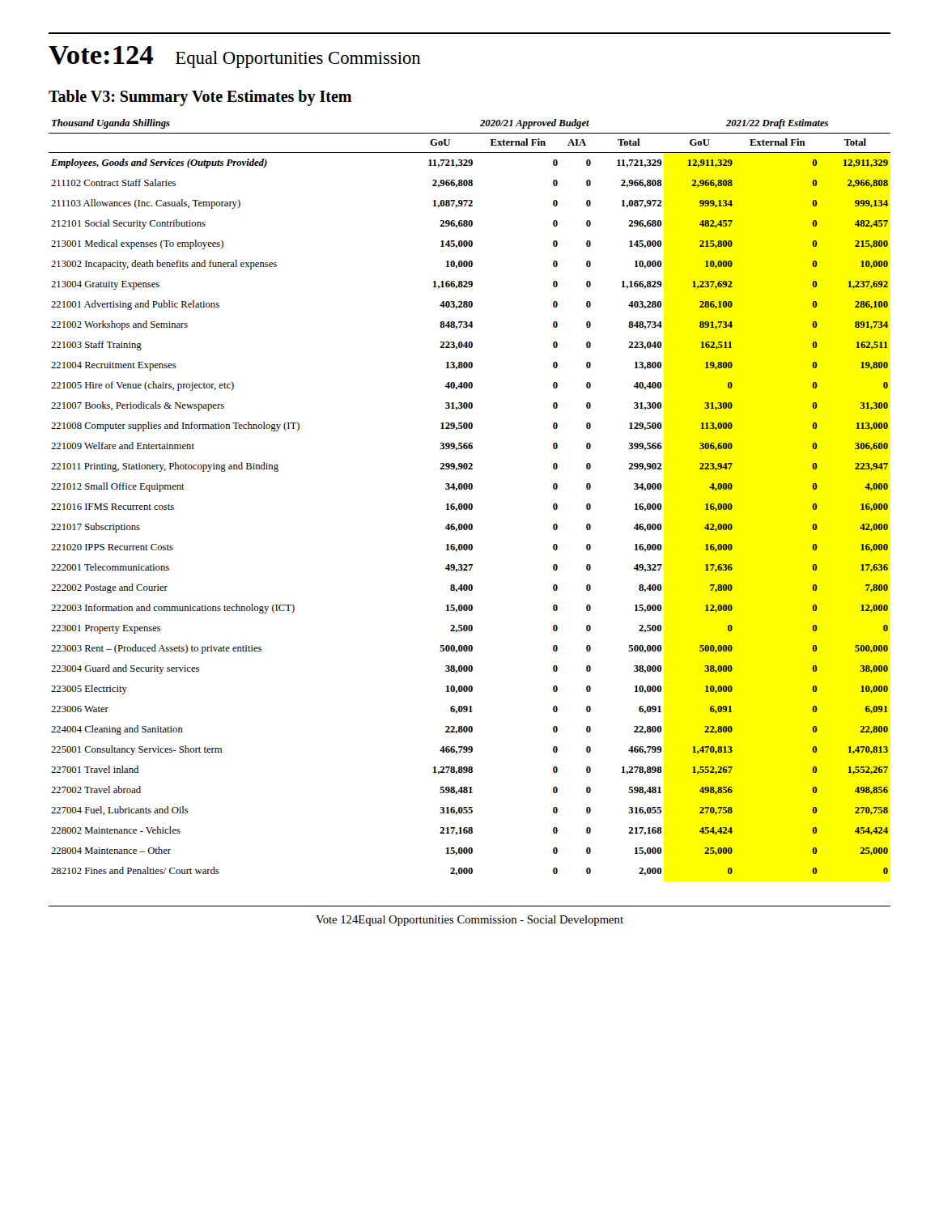Vote:124 Equal Opportunities Commission
Table V3: Summary Vote Estimates by Item
| Thousand Uganda Shillings | 2020/21 Approved Budget | 2021/22 Draft Estimates |
| --- | --- | --- |
| | GoU | External Fin | AIA | Total | GoU | External Fin | Total |
| Employees, Goods and Services (Outputs Provided) | 11,721,329 | 0 | 0 | 11,721,329 | 12,911,329 | 0 | 12,911,329 |
| 211102 Contract Staff Salaries | 2,966,808 | 0 | 0 | 2,966,808 | 2,966,808 | 0 | 2,966,808 |
| 211103 Allowances (Inc. Casuals, Temporary) | 1,087,972 | 0 | 0 | 1,087,972 | 999,134 | 0 | 999,134 |
| 212101 Social Security Contributions | 296,680 | 0 | 0 | 296,680 | 482,457 | 0 | 482,457 |
| 213001 Medical expenses (To employees) | 145,000 | 0 | 0 | 145,000 | 215,800 | 0 | 215,800 |
| 213002 Incapacity, death benefits and funeral expenses | 10,000 | 0 | 0 | 10,000 | 10,000 | 0 | 10,000 |
| 213004 Gratuity Expenses | 1,166,829 | 0 | 0 | 1,166,829 | 1,237,692 | 0 | 1,237,692 |
| 221001 Advertising and Public Relations | 403,280 | 0 | 0 | 403,280 | 286,100 | 0 | 286,100 |
| 221002 Workshops and Seminars | 848,734 | 0 | 0 | 848,734 | 891,734 | 0 | 891,734 |
| 221003 Staff Training | 223,040 | 0 | 0 | 223,040 | 162,511 | 0 | 162,511 |
| 221004 Recruitment Expenses | 13,800 | 0 | 0 | 13,800 | 19,800 | 0 | 19,800 |
| 221005 Hire of Venue (chairs, projector, etc) | 40,400 | 0 | 0 | 40,400 | 0 | 0 | 0 |
| 221007 Books, Periodicals & Newspapers | 31,300 | 0 | 0 | 31,300 | 31,300 | 0 | 31,300 |
| 221008 Computer supplies and Information Technology (IT) | 129,500 | 0 | 0 | 129,500 | 113,000 | 0 | 113,000 |
| 221009 Welfare and Entertainment | 399,566 | 0 | 0 | 399,566 | 306,600 | 0 | 306,600 |
| 221011 Printing, Stationery, Photocopying and Binding | 299,902 | 0 | 0 | 299,902 | 223,947 | 0 | 223,947 |
| 221012 Small Office Equipment | 34,000 | 0 | 0 | 34,000 | 4,000 | 0 | 4,000 |
| 221016 IFMS Recurrent costs | 16,000 | 0 | 0 | 16,000 | 16,000 | 0 | 16,000 |
| 221017 Subscriptions | 46,000 | 0 | 0 | 46,000 | 42,000 | 0 | 42,000 |
| 221020 IPPS Recurrent Costs | 16,000 | 0 | 0 | 16,000 | 16,000 | 0 | 16,000 |
| 222001 Telecommunications | 49,327 | 0 | 0 | 49,327 | 17,636 | 0 | 17,636 |
| 222002 Postage and Courier | 8,400 | 0 | 0 | 8,400 | 7,800 | 0 | 7,800 |
| 222003 Information and communications technology (ICT) | 15,000 | 0 | 0 | 15,000 | 12,000 | 0 | 12,000 |
| 223001 Property Expenses | 2,500 | 0 | 0 | 2,500 | 0 | 0 | 0 |
| 223003 Rent – (Produced Assets) to private entities | 500,000 | 0 | 0 | 500,000 | 500,000 | 0 | 500,000 |
| 223004 Guard and Security services | 38,000 | 0 | 0 | 38,000 | 38,000 | 0 | 38,000 |
| 223005 Electricity | 10,000 | 0 | 0 | 10,000 | 10,000 | 0 | 10,000 |
| 223006 Water | 6,091 | 0 | 0 | 6,091 | 6,091 | 0 | 6,091 |
| 224004 Cleaning and Sanitation | 22,800 | 0 | 0 | 22,800 | 22,800 | 0 | 22,800 |
| 225001 Consultancy Services- Short term | 466,799 | 0 | 0 | 466,799 | 1,470,813 | 0 | 1,470,813 |
| 227001 Travel inland | 1,278,898 | 0 | 0 | 1,278,898 | 1,552,267 | 0 | 1,552,267 |
| 227002 Travel abroad | 598,481 | 0 | 0 | 598,481 | 498,856 | 0 | 498,856 |
| 227004 Fuel, Lubricants and Oils | 316,055 | 0 | 0 | 316,055 | 270,758 | 0 | 270,758 |
| 228002 Maintenance - Vehicles | 217,168 | 0 | 0 | 217,168 | 454,424 | 0 | 454,424 |
| 228004 Maintenance – Other | 15,000 | 0 | 0 | 15,000 | 25,000 | 0 | 25,000 |
| 282102 Fines and Penalties/ Court wards | 2,000 | 0 | 0 | 2,000 | 0 | 0 | 0 |
Vote 124Equal Opportunities Commission - Social Development